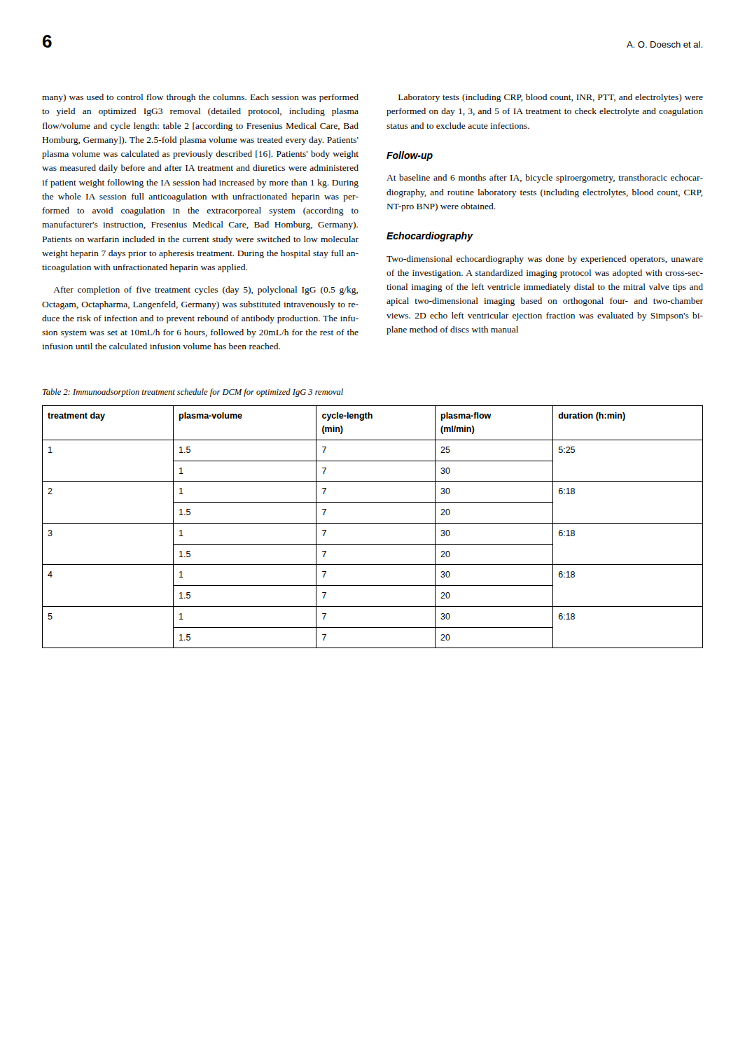6
A. O. Doesch et al.
many) was used to control flow through the columns. Each session was performed to yield an optimized IgG3 removal (detailed protocol, including plasma flow/volume and cycle length: table 2 [according to Fresenius Medical Care, Bad Homburg, Germany]). The 2.5-fold plasma volume was treated every day. Patients' plasma volume was calculated as previously described [16]. Patients' body weight was measured daily before and after IA treatment and diuretics were administered if patient weight following the IA session had increased by more than 1 kg. During the whole IA session full anticoagulation with unfractionated heparin was performed to avoid coagulation in the extracorporeal system (according to manufacturer's instruction, Fresenius Medical Care, Bad Homburg, Germany). Patients on warfarin included in the current study were switched to low molecular weight heparin 7 days prior to apheresis treatment. During the hospital stay full anticoagulation with unfractionated heparin was applied.
After completion of five treatment cycles (day 5), polyclonal IgG (0.5 g/kg, Octagam, Octapharma, Langenfeld, Germany) was substituted intravenously to reduce the risk of infection and to prevent rebound of antibody production. The infusion system was set at 10mL/h for 6 hours, followed by 20mL/h for the rest of the infusion until the calculated infusion volume has been reached.
Laboratory tests (including CRP, blood count, INR, PTT, and electrolytes) were performed on day 1, 3, and 5 of IA treatment to check electrolyte and coagulation status and to exclude acute infections.
Follow-up
At baseline and 6 months after IA, bicycle spiroergometry, transthoracic echocardiography, and routine laboratory tests (including electrolytes, blood count, CRP, NT-pro BNP) were obtained.
Echocardiography
Two-dimensional echocardiography was done by experienced operators, unaware of the investigation. A standardized imaging protocol was adopted with cross-sectional imaging of the left ventricle immediately distal to the mitral valve tips and apical two-dimensional imaging based on orthogonal four- and two-chamber views. 2D echo left ventricular ejection fraction was evaluated by Simpson's biplane method of discs with manual
Table 2: Immunoadsorption treatment schedule for DCM for optimized IgG 3 removal
| treatment day | plasma-volume | cycle-length (min) | plasma-flow (ml/min) | duration (h:min) |
| --- | --- | --- | --- | --- |
| 1 | 1.5 | 7 | 25 | 5:25 |
| 1 | 7 | 30 |
| 2 | 1 | 7 | 30 | 6:18 |
| 1.5 | 7 | 20 |
| 3 | 1 | 7 | 30 | 6:18 |
| 1.5 | 7 | 20 |
| 4 | 1 | 7 | 30 | 6:18 |
| 1.5 | 7 | 20 |
| 5 | 1 | 7 | 30 | 6:18 |
| 1.5 | 7 | 20 |